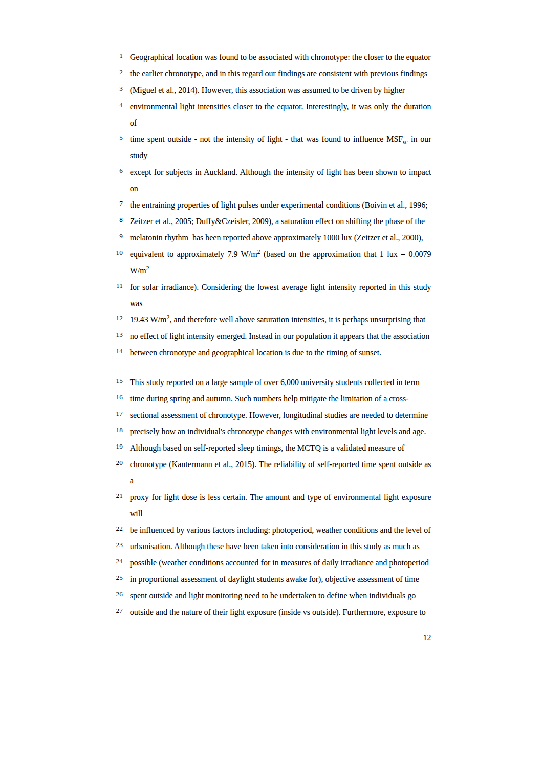Geographical location was found to be associated with chronotype: the closer to the equator
the earlier chronotype, and in this regard our findings are consistent with previous findings
(Miguel et al., 2014). However, this association was assumed to be driven by higher
environmental light intensities closer to the equator. Interestingly, it was only the duration of
time spent outside - not the intensity of light - that was found to influence MSFsc in our study
except for subjects in Auckland. Although the intensity of light has been shown to impact on
the entraining properties of light pulses under experimental conditions (Boivin et al., 1996;
Zeitzer et al., 2005; Duffy&Czeisler, 2009), a saturation effect on shifting the phase of the
melatonin rhythm has been reported above approximately 1000 lux (Zeitzer et al., 2000),
equivalent to approximately 7.9 W/m2 (based on the approximation that 1 lux = 0.0079 W/m2
for solar irradiance). Considering the lowest average light intensity reported in this study was
19.43 W/m2, and therefore well above saturation intensities, it is perhaps unsurprising that
no effect of light intensity emerged. Instead in our population it appears that the association
between chronotype and geographical location is due to the timing of sunset.
This study reported on a large sample of over 6,000 university students collected in term
time during spring and autumn. Such numbers help mitigate the limitation of a cross-
sectional assessment of chronotype. However, longitudinal studies are needed to determine
precisely how an individual's chronotype changes with environmental light levels and age.
Although based on self-reported sleep timings, the MCTQ is a validated measure of
chronotype (Kantermann et al., 2015). The reliability of self-reported time spent outside as a
proxy for light dose is less certain. The amount and type of environmental light exposure will
be influenced by various factors including: photoperiod, weather conditions and the level of
urbanisation. Although these have been taken into consideration in this study as much as
possible (weather conditions accounted for in measures of daily irradiance and photoperiod
in proportional assessment of daylight students awake for), objective assessment of time
spent outside and light monitoring need to be undertaken to define when individuals go
outside and the nature of their light exposure (inside vs outside). Furthermore, exposure to
12